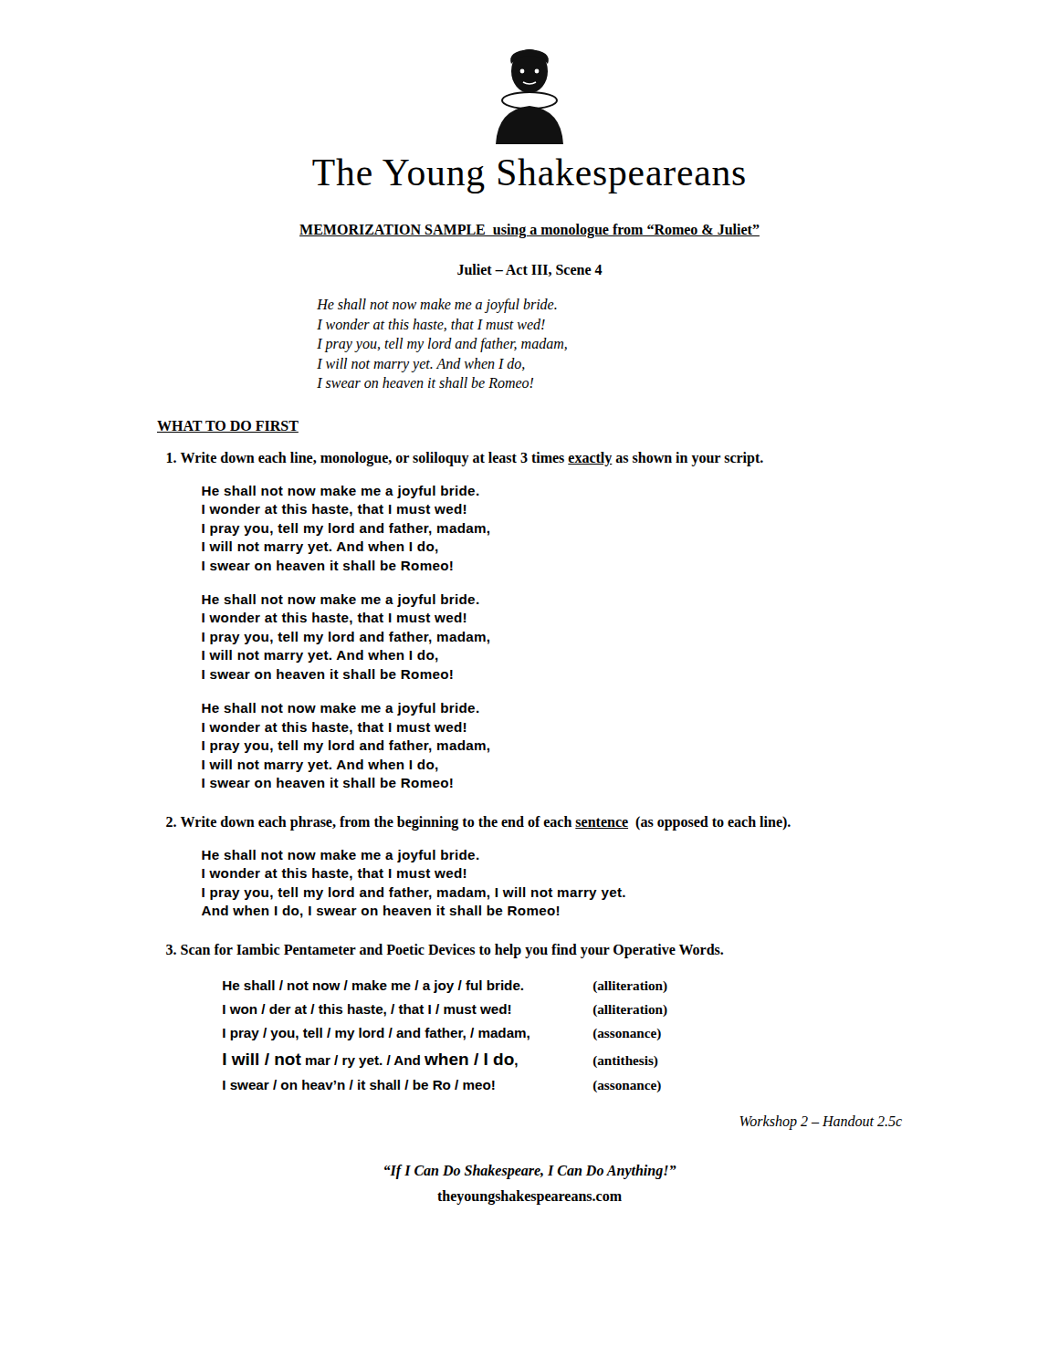The Young Shakespeareans
MEMORIZATION SAMPLE using a monologue from “Romeo & Juliet”
Juliet – Act III, Scene 4
He shall not now make me a joyful bride.
I wonder at this haste, that I must wed!
I pray you, tell my lord and father, madam,
I will not marry yet. And when I do,
I swear on heaven it shall be Romeo!
WHAT TO DO FIRST
Write down each line, monologue, or soliloquy at least 3 times exactly as shown in your script.
He shall not now make me a joyful bride.
I wonder at this haste, that I must wed!
I pray you, tell my lord and father, madam,
I will not marry yet. And when I do,
I swear on heaven it shall be Romeo!
He shall not now make me a joyful bride.
I wonder at this haste, that I must wed!
I pray you, tell my lord and father, madam,
I will not marry yet. And when I do,
I swear on heaven it shall be Romeo!
He shall not now make me a joyful bride.
I wonder at this haste, that I must wed!
I pray you, tell my lord and father, madam,
I will not marry yet. And when I do,
I swear on heaven it shall be Romeo!
Write down each phrase, from the beginning to the end of each sentence (as opposed to each line).
He shall not now make me a joyful bride.
I wonder at this haste, that I must wed!
I pray you, tell my lord and father, madam, I will not marry yet.
And when I do, I swear on heaven it shall be Romeo!
Scan for Iambic Pentameter and Poetic Devices to help you find your Operative Words.
| He shall / n ot n ow / m ake m e / a joy / ful bride. | (alliteration) |
| I won / der at / this ha st e, / that I / mu st wed! | (alliteration) |
| I pray / you, tell / my lord / and father, / m a d a m, | (assonance) |
| I will / not mar / ry yet. / And when / I do , | (antithesis) |
| I sw ea r / on h ea v’n / it shall / be R o / me o ! | (assonance) |
Workshop 2 – Handout 2.5c
“If I Can Do Shakespeare, I Can Do Anything!”
theyoungshakespeareans.com